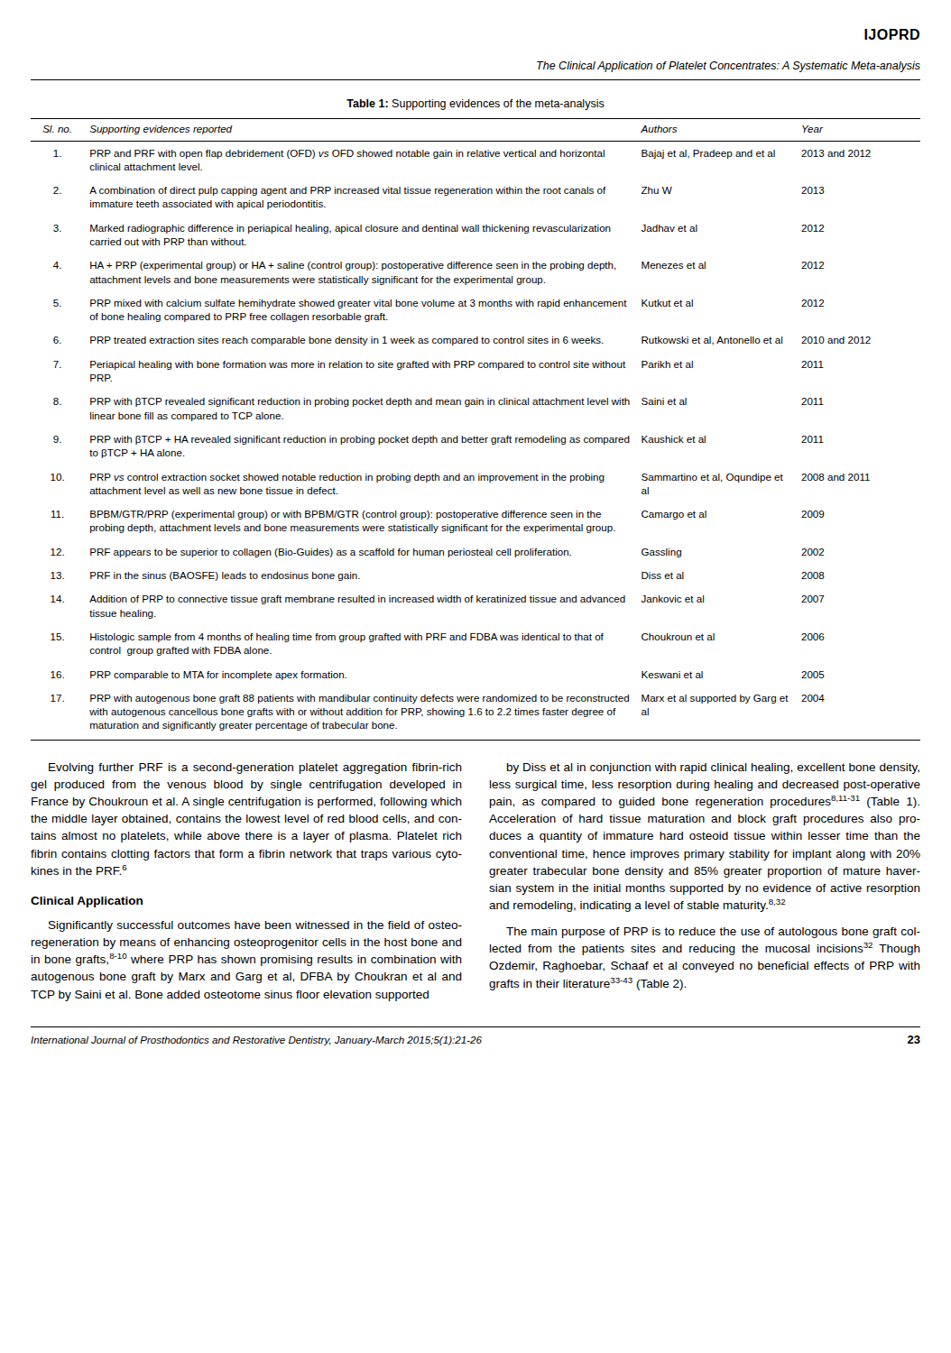IJOPRD
The Clinical Application of Platelet Concentrates: A Systematic Meta-analysis
Table 1: Supporting evidences of the meta-analysis
| Sl. no. | Supporting evidences reported | Authors | Year |
| --- | --- | --- | --- |
| 1. | PRP and PRF with open flap debridement (OFD) vs OFD showed notable gain in relative vertical and horizontal clinical attachment level. | Bajaj et al, Pradeep and et al | 2013 and 2012 |
| 2. | A combination of direct pulp capping agent and PRP increased vital tissue regeneration within the root canals of immature teeth associated with apical periodontitis. | Zhu W | 2013 |
| 3. | Marked radiographic difference in periapical healing, apical closure and dentinal wall thickening revascularization carried out with PRP than without. | Jadhav et al | 2012 |
| 4. | HA + PRP (experimental group) or HA + saline (control group): postoperative difference seen in the probing depth, attachment levels and bone measurements were statistically significant for the experimental group. | Menezes et al | 2012 |
| 5. | PRP mixed with calcium sulfate hemihydrate showed greater vital bone volume at 3 months with rapid enhancement of bone healing compared to PRP free collagen resorbable graft. | Kutkut et al | 2012 |
| 6. | PRP treated extraction sites reach comparable bone density in 1 week as compared to control sites in 6 weeks. | Rutkowski et al, Antonello et al | 2010 and 2012 |
| 7. | Periapical healing with bone formation was more in relation to site grafted with PRP compared to control site without PRP. | Parikh et al | 2011 |
| 8. | PRP with βTCP revealed significant reduction in probing pocket depth and mean gain in clinical attachment level with linear bone fill as compared to TCP alone. | Saini et al | 2011 |
| 9. | PRP with βTCP + HA revealed significant reduction in probing pocket depth and better graft remodeling as compared to βTCP + HA alone. | Kaushick et al | 2011 |
| 10. | PRP vs control extraction socket showed notable reduction in probing depth and an improvement in the probing attachment level as well as new bone tissue in defect. | Sammartino et al, Oqundipe et al | 2008 and 2011 |
| 11. | BPBM/GTR/PRP (experimental group) or with BPBM/GTR (control group): postoperative difference seen in the probing depth, attachment levels and bone measurements were statistically significant for the experimental group. | Camargo et al | 2009 |
| 12. | PRF appears to be superior to collagen (Bio-Guides) as a scaffold for human periosteal cell proliferation. | Gassling | 2002 |
| 13. | PRF in the sinus (BAOSFE) leads to endosinus bone gain. | Diss et al | 2008 |
| 14. | Addition of PRP to connective tissue graft membrane resulted in increased width of keratinized tissue and advanced tissue healing. | Jankovic et al | 2007 |
| 15. | Histologic sample from 4 months of healing time from group grafted with PRF and FDBA was identical to that of control group grafted with FDBA alone. | Choukroun et al | 2006 |
| 16. | PRP comparable to MTA for incomplete apex formation. | Keswani et al | 2005 |
| 17. | PRP with autogenous bone graft 88 patients with mandibular continuity defects were randomized to be reconstructed with autogenous cancellous bone grafts with or without addition for PRP, showing 1.6 to 2.2 times faster degree of maturation and significantly greater percentage of trabecular bone. | Marx et al supported by Garg et al | 2004 |
Evolving further PRF is a second-generation platelet aggregation fibrin-rich gel produced from the venous blood by single centrifugation developed in France by Choukroun et al. A single centrifugation is performed, following which the middle layer obtained, contains the lowest level of red blood cells, and contains almost no platelets, while above there is a layer of plasma. Platelet rich fibrin contains clotting factors that form a fibrin network that traps various cytokines in the PRF.6
Clinical Application
Significantly successful outcomes have been witnessed in the field of osteoregeneration by means of enhancing osteoprogenitor cells in the host bone and in bone grafts,8-10 where PRP has shown promising results in combination with autogenous bone graft by Marx and Garg et al, DFBA by Choukran et al and TCP by Saini et al. Bone added osteotome sinus floor elevation supported
by Diss et al in conjunction with rapid clinical healing, excellent bone density, less surgical time, less resorption during healing and decreased post-operative pain, as compared to guided bone regeneration procedures8,11-31 (Table 1). Acceleration of hard tissue maturation and block graft procedures also produces a quantity of immature hard osteoid tissue within lesser time than the conventional time, hence improves primary stability for implant along with 20% greater trabecular bone density and 85% greater proportion of mature haversian system in the initial months supported by no evidence of active resorption and remodeling, indicating a level of stable maturity.8,32
The main purpose of PRP is to reduce the use of autologous bone graft collected from the patients sites and reducing the mucosal incisions32 Though Ozdemir, Raghoebar, Schaaf et al conveyed no beneficial effects of PRP with grafts in their literature33-43 (Table 2).
International Journal of Prosthodontics and Restorative Dentistry, January-March 2015;5(1):21-26 23